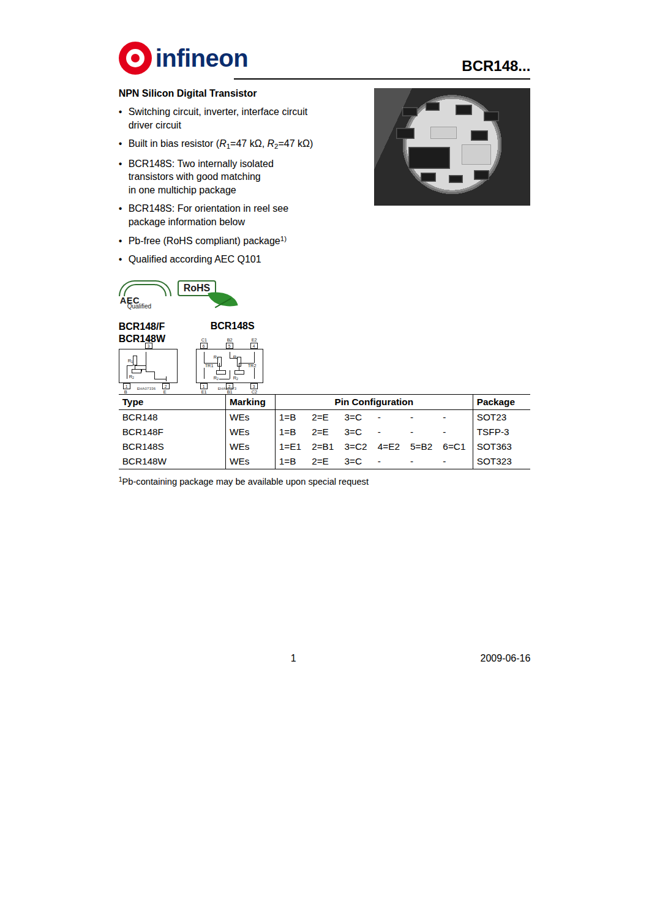infineon
BCR148...
NPN Silicon Digital Transistor
Switching circuit, inverter, interface circuit
driver circuit
Built in bias resistor (R1=47 kΩ, R2=47 kΩ)
BCR148S: Two internally isolated
transistors with good matching
in one multichip package
BCR148S: For orientation in reel see
package information below
Pb-free (RoHS compliant) package1)
Qualified according AEC Q101
AEC
Qualified
RoHS
BCR148/F
BCR148W
BCR148S
3
C
1
B
2
E
R1
R2
EHA07336
6
C1
5
B2
4
E2
1
E1
2
B1
3
C2
TR1
R1
R2
TR2
R1
R2
EHA07373
| Type | Marking | Pin Configuration | Package |
| --- | --- | --- | --- |
| BCR148 | WEs | 1=B | 2=E | 3=C | - | - | - | SOT23 |
| BCR148F | WEs | 1=B | 2=E | 3=C | - | - | - | TSFP-3 |
| BCR148S | WEs | 1=E1 | 2=B1 | 3=C2 | 4=E2 | 5=B2 | 6=C1 | SOT363 |
| BCR148W | WEs | 1=B | 2=E | 3=C | - | - | - | SOT323 |
1Pb-containing package may be available upon special request
1
2009-06-16